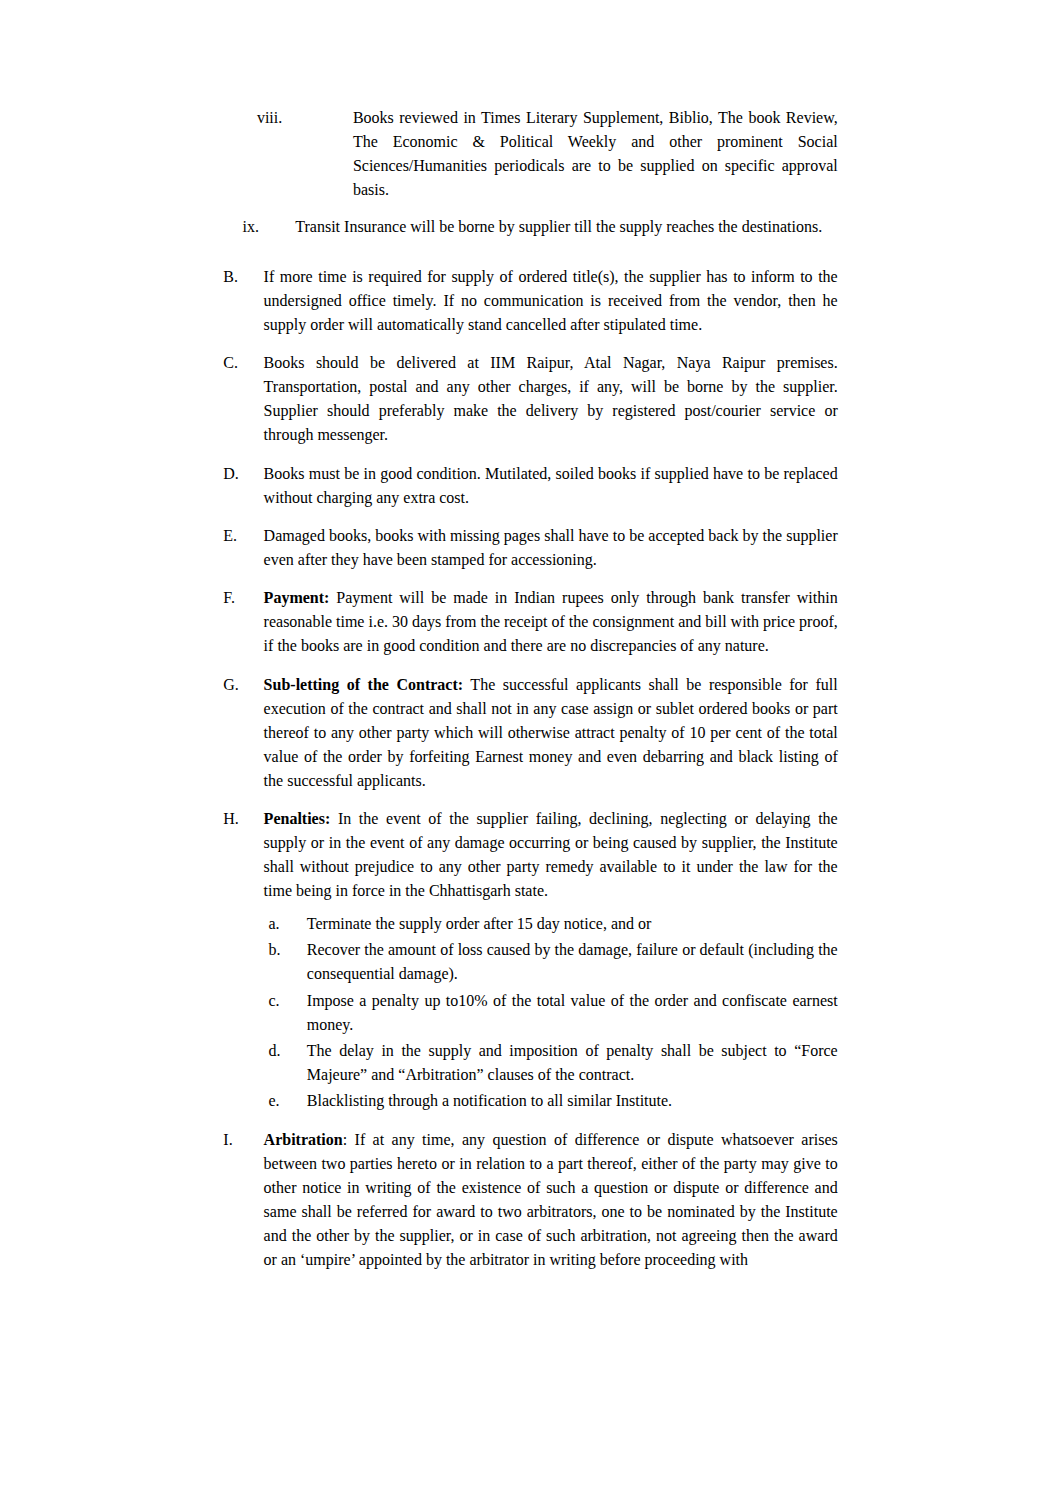viii. Books reviewed in Times Literary Supplement, Biblio, The book Review, The Economic & Political Weekly and other prominent Social Sciences/Humanities periodicals are to be supplied on specific approval basis.
ix. Transit Insurance will be borne by supplier till the supply reaches the destinations.
B. If more time is required for supply of ordered title(s), the supplier has to inform to the undersigned office timely. If no communication is received from the vendor, then he supply order will automatically stand cancelled after stipulated time.
C. Books should be delivered at IIM Raipur, Atal Nagar, Naya Raipur premises. Transportation, postal and any other charges, if any, will be borne by the supplier. Supplier should preferably make the delivery by registered post/courier service or through messenger.
D. Books must be in good condition. Mutilated, soiled books if supplied have to be replaced without charging any extra cost.
E. Damaged books, books with missing pages shall have to be accepted back by the supplier even after they have been stamped for accessioning.
F. Payment: Payment will be made in Indian rupees only through bank transfer within reasonable time i.e. 30 days from the receipt of the consignment and bill with price proof, if the books are in good condition and there are no discrepancies of any nature.
G. Sub-letting of the Contract: The successful applicants shall be responsible for full execution of the contract and shall not in any case assign or sublet ordered books or part thereof to any other party which will otherwise attract penalty of 10 per cent of the total value of the order by forfeiting Earnest money and even debarring and black listing of the successful applicants.
H. Penalties: In the event of the supplier failing, declining, neglecting or delaying the supply or in the event of any damage occurring or being caused by supplier, the Institute shall without prejudice to any other party remedy available to it under the law for the time being in force in the Chhattisgarh state.
a. Terminate the supply order after 15 day notice, and or
b. Recover the amount of loss caused by the damage, failure or default (including the consequential damage).
c. Impose a penalty up to10% of the total value of the order and confiscate earnest money.
d. The delay in the supply and imposition of penalty shall be subject to “Force Majeure” and “Arbitration” clauses of the contract.
e. Blacklisting through a notification to all similar Institute.
I. Arbitration: If at any time, any question of difference or dispute whatsoever arises between two parties hereto or in relation to a part thereof, either of the party may give to other notice in writing of the existence of such a question or dispute or difference and same shall be referred for award to two arbitrators, one to be nominated by the Institute and the other by the supplier, or in case of such arbitration, not agreeing then the award or an ‘umpire’ appointed by the arbitrator in writing before proceeding with